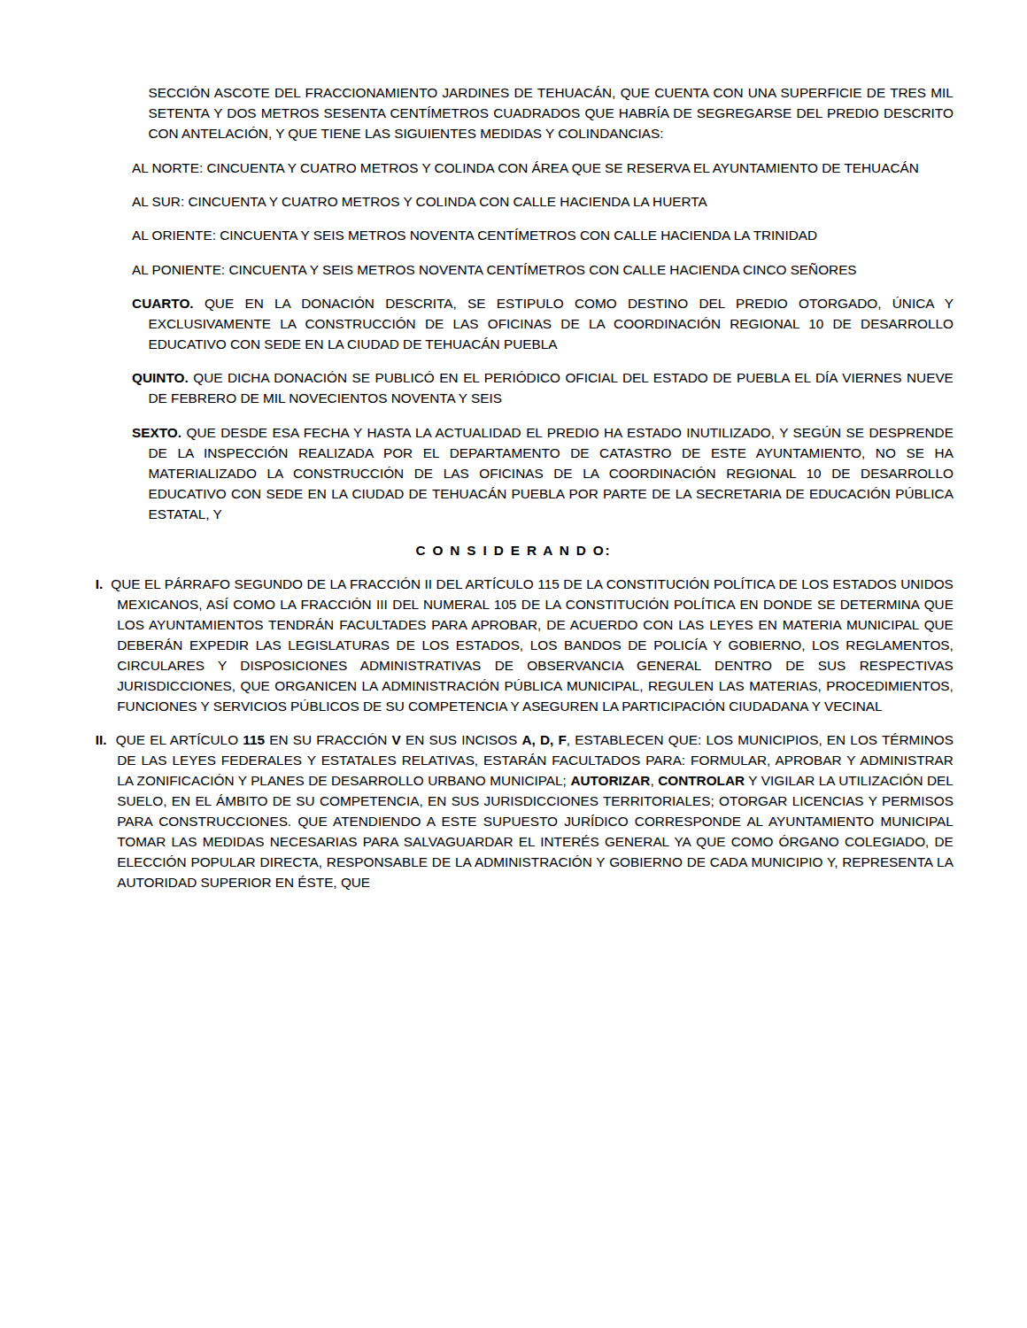SECCIÓN ASCOTE DEL FRACCIONAMIENTO JARDINES DE TEHUACÁN, QUE CUENTA CON UNA SUPERFICIE DE TRES MIL SETENTA Y DOS METROS SESENTA CENTÍMETROS CUADRADOS QUE HABRÍA DE SEGREGARSE DEL PREDIO DESCRITO CON ANTELACIÓN, Y QUE TIENE LAS SIGUIENTES MEDIDAS Y COLINDANCIAS:
AL NORTE: CINCUENTA Y CUATRO METROS Y COLINDA CON ÁREA QUE SE RESERVA EL AYUNTAMIENTO DE TEHUACÁN
AL SUR: CINCUENTA Y CUATRO METROS Y COLINDA CON CALLE HACIENDA LA HUERTA
AL ORIENTE: CINCUENTA Y SEIS METROS NOVENTA CENTÍMETROS CON CALLE HACIENDA LA TRINIDAD
AL PONIENTE: CINCUENTA Y SEIS METROS NOVENTA CENTÍMETROS CON CALLE HACIENDA CINCO SEÑORES
CUARTO. QUE EN LA DONACIÓN DESCRITA, SE ESTIPULO COMO DESTINO DEL PREDIO OTORGADO, ÚNICA Y EXCLUSIVAMENTE LA CONSTRUCCIÓN DE LAS OFICINAS DE LA COORDINACIÓN REGIONAL 10 DE DESARROLLO EDUCATIVO CON SEDE EN LA CIUDAD DE TEHUACÁN PUEBLA
QUINTO. QUE DICHA DONACIÓN SE PUBLICÓ EN EL PERIÓDICO OFICIAL DEL ESTADO DE PUEBLA EL DÍA VIERNES NUEVE DE FEBRERO DE MIL NOVECIENTOS NOVENTA Y SEIS
SEXTO. QUE DESDE ESA FECHA Y HASTA LA ACTUALIDAD EL PREDIO HA ESTADO INUTILIZADO, Y SEGÚN SE DESPRENDE DE LA INSPECCIÓN REALIZADA POR EL DEPARTAMENTO DE CATASTRO DE ESTE AYUNTAMIENTO, NO SE HA MATERIALIZADO LA CONSTRUCCIÓN DE LAS OFICINAS DE LA COORDINACIÓN REGIONAL 10 DE DESARROLLO EDUCATIVO CON SEDE EN LA CIUDAD DE TEHUACÁN PUEBLA POR PARTE DE LA SECRETARIA DE EDUCACIÓN PÚBLICA ESTATAL, Y
C O N S I D E R A N D O:
I. QUE EL PÁRRAFO SEGUNDO DE LA FRACCIÓN II DEL ARTÍCULO 115 DE LA CONSTITUCIÓN POLÍTICA DE LOS ESTADOS UNIDOS MEXICANOS, ASÍ COMO LA FRACCIÓN III DEL NUMERAL 105 DE LA CONSTITUCIÓN POLÍTICA EN DONDE SE DETERMINA QUE LOS AYUNTAMIENTOS TENDRÁN FACULTADES PARA APROBAR, DE ACUERDO CON LAS LEYES EN MATERIA MUNICIPAL QUE DEBERÁN EXPEDIR LAS LEGISLATURAS DE LOS ESTADOS, LOS BANDOS DE POLICÍA Y GOBIERNO, LOS REGLAMENTOS, CIRCULARES Y DISPOSICIONES ADMINISTRATIVAS DE OBSERVANCIA GENERAL DENTRO DE SUS RESPECTIVAS JURISDICCIONES, QUE ORGANICEN LA ADMINISTRACIÓN PÚBLICA MUNICIPAL, REGULEN LAS MATERIAS, PROCEDIMIENTOS, FUNCIONES Y SERVICIOS PÚBLICOS DE SU COMPETENCIA Y ASEGUREN LA PARTICIPACIÓN CIUDADANA Y VECINAL
II. QUE EL ARTÍCULO 115 EN SU FRACCIÓN V EN SUS INCISOS A, D, F, ESTABLECEN QUE: LOS MUNICIPIOS, EN LOS TÉRMINOS DE LAS LEYES FEDERALES Y ESTATALES RELATIVAS, ESTARÁN FACULTADOS PARA: FORMULAR, APROBAR Y ADMINISTRAR LA ZONIFICACIÓN Y PLANES DE DESARROLLO URBANO MUNICIPAL; AUTORIZAR, CONTROLAR Y VIGILAR LA UTILIZACIÓN DEL SUELO, EN EL ÁMBITO DE SU COMPETENCIA, EN SUS JURISDICCIONES TERRITORIALES; OTORGAR LICENCIAS Y PERMISOS PARA CONSTRUCCIONES. QUE ATENDIENDO A ESTE SUPUESTO JURÍDICO CORRESPONDE AL AYUNTAMIENTO MUNICIPAL TOMAR LAS MEDIDAS NECESARIAS PARA SALVAGUARDAR EL INTERÉS GENERAL YA QUE COMO ÓRGANO COLEGIADO, DE ELECCIÓN POPULAR DIRECTA, RESPONSABLE DE LA ADMINISTRACIÓN Y GOBIERNO DE CADA MUNICIPIO Y, REPRESENTA LA AUTORIDAD SUPERIOR EN ÉSTE, QUE